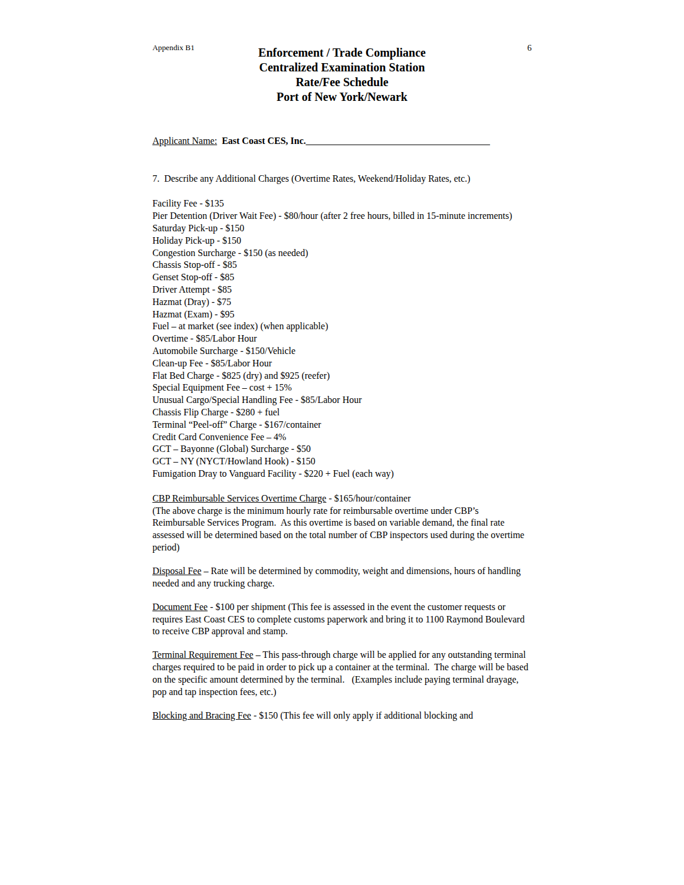Appendix B1 6
Enforcement / Trade Compliance
Centralized Examination Station
Rate/Fee Schedule
Port of New York/Newark
Applicant Name: East Coast CES, Inc._______________________________________
7. Describe any Additional Charges (Overtime Rates, Weekend/Holiday Rates, etc.)
Facility Fee - $135
Pier Detention (Driver Wait Fee) - $80/hour (after 2 free hours, billed in 15-minute increments)
Saturday Pick-up - $150
Holiday Pick-up - $150
Congestion Surcharge - $150 (as needed)
Chassis Stop-off - $85
Genset Stop-off - $85
Driver Attempt - $85
Hazmat (Dray) - $75
Hazmat (Exam) - $95
Fuel – at market (see index) (when applicable)
Overtime - $85/Labor Hour
Automobile Surcharge - $150/Vehicle
Clean-up Fee - $85/Labor Hour
Flat Bed Charge - $825 (dry) and $925 (reefer)
Special Equipment Fee – cost + 15%
Unusual Cargo/Special Handling Fee - $85/Labor Hour
Chassis Flip Charge - $280 + fuel
Terminal “Peel-off” Charge - $167/container
Credit Card Convenience Fee – 4%
GCT – Bayonne (Global) Surcharge - $50
GCT – NY (NYCT/Howland Hook) - $150
Fumigation Dray to Vanguard Facility - $220 + Fuel (each way)
CBP Reimbursable Services Overtime Charge - $165/hour/container
(The above charge is the minimum hourly rate for reimbursable overtime under CBP’s Reimbursable Services Program. As this overtime is based on variable demand, the final rate assessed will be determined based on the total number of CBP inspectors used during the overtime period)
Disposal Fee – Rate will be determined by commodity, weight and dimensions, hours of handling needed and any trucking charge.
Document Fee - $100 per shipment (This fee is assessed in the event the customer requests or requires East Coast CES to complete customs paperwork and bring it to 1100 Raymond Boulevard to receive CBP approval and stamp.
Terminal Requirement Fee – This pass-through charge will be applied for any outstanding terminal charges required to be paid in order to pick up a container at the terminal. The charge will be based on the specific amount determined by the terminal. (Examples include paying terminal drayage, pop and tap inspection fees, etc.)
Blocking and Bracing Fee - $150 (This fee will only apply if additional blocking and